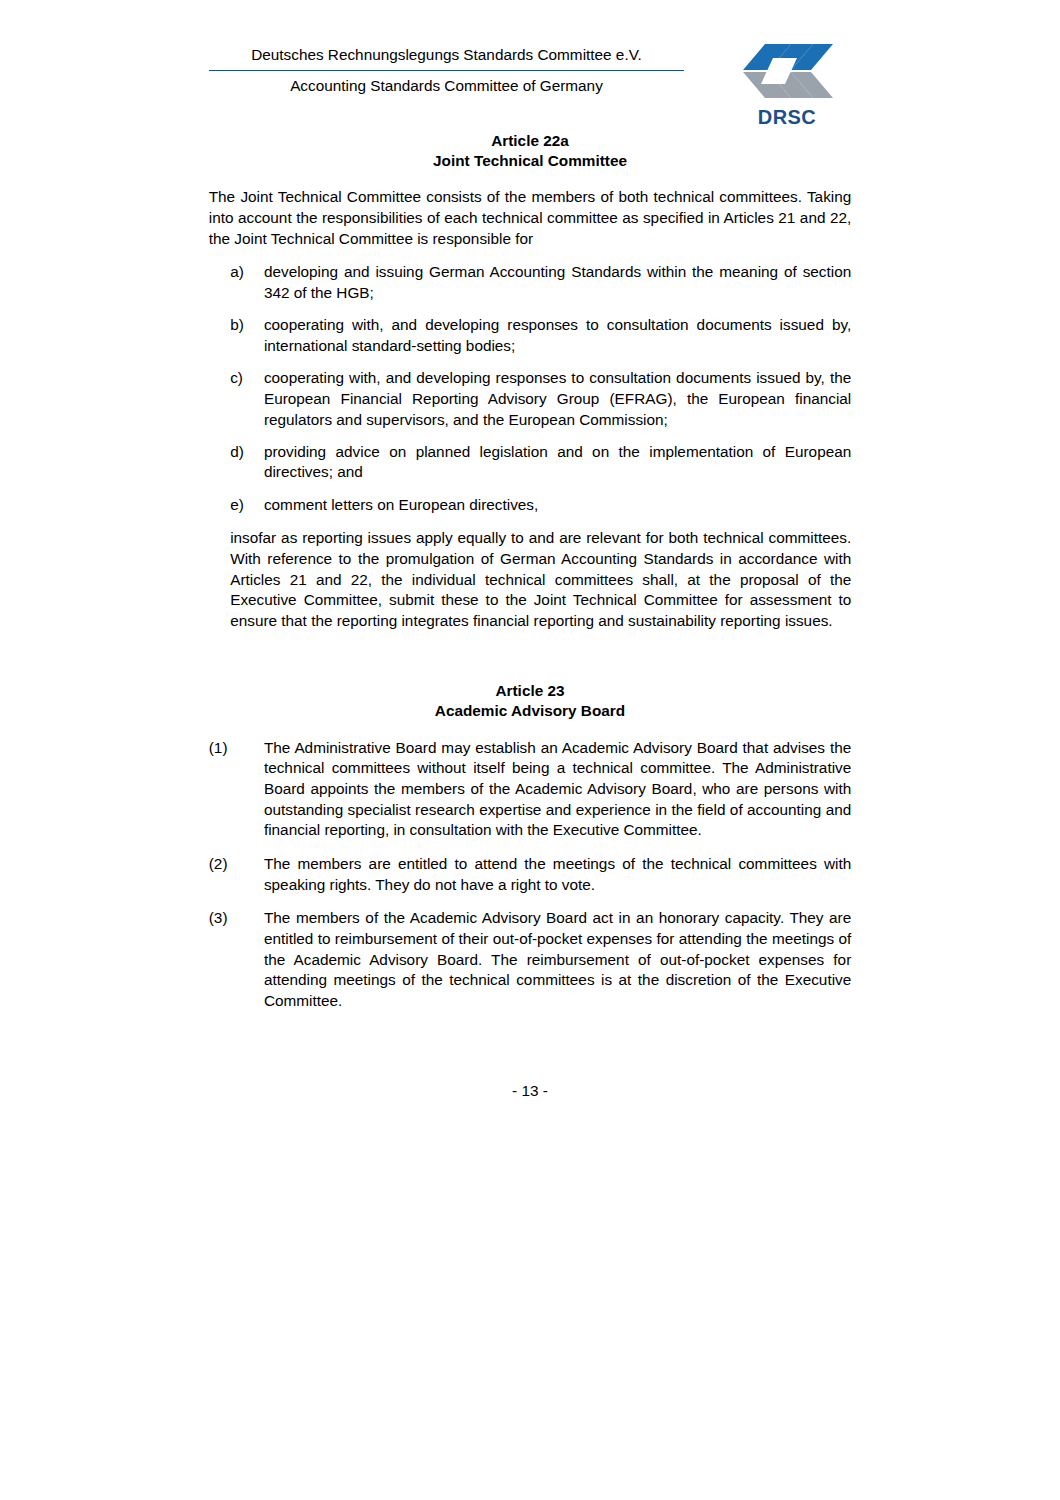Deutsches Rechnungslegungs Standards Committee e.V.
Accounting Standards Committee of Germany
DRSC
Article 22a
Joint Technical Committee
The Joint Technical Committee consists of the members of both technical committees. Taking into account the responsibilities of each technical committee as specified in Articles 21 and 22, the Joint Technical Committee is responsible for
developing and issuing German Accounting Standards within the meaning of section 342 of the HGB;
cooperating with, and developing responses to consultation documents issued by, international standard-setting bodies;
cooperating with, and developing responses to consultation documents issued by, the European Financial Reporting Advisory Group (EFRAG), the European financial regulators and supervisors, and the European Commission;
providing advice on planned legislation and on the implementation of European directives; and
comment letters on European directives,
insofar as reporting issues apply equally to and are relevant for both technical committees. With reference to the promulgation of German Accounting Standards in accordance with Articles 21 and 22, the individual technical committees shall, at the proposal of the Executive Committee, submit these to the Joint Technical Committee for assessment to ensure that the reporting integrates financial reporting and sustainability reporting issues.
Article 23
Academic Advisory Board
The Administrative Board may establish an Academic Advisory Board that advises the technical committees without itself being a technical committee. The Administrative Board appoints the members of the Academic Advisory Board, who are persons with outstanding specialist research expertise and experience in the field of accounting and financial reporting, in consultation with the Executive Committee.
The members are entitled to attend the meetings of the technical committees with speaking rights. They do not have a right to vote.
The members of the Academic Advisory Board act in an honorary capacity. They are entitled to reimbursement of their out-of-pocket expenses for attending the meetings of the Academic Advisory Board. The reimbursement of out-of-pocket expenses for attending meetings of the technical committees is at the discretion of the Executive Committee.
- 13 -